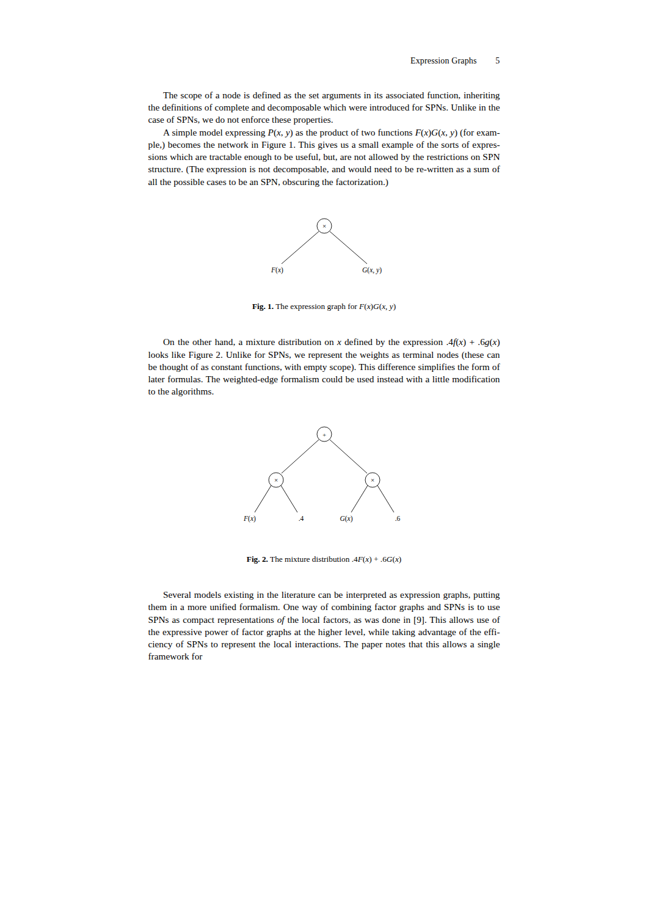Expression Graphs5
The scope of a node is defined as the set arguments in its associated function, inheriting the definitions of complete and decomposable which were introduced for SPNs. Unlike in the case of SPNs, we do not enforce these properties.
A simple model expressing P(x, y) as the product of two functions F(x)G(x, y) (for example,) becomes the network in Figure 1. This gives us a small example of the sorts of expressions which are tractable enough to be useful, but, are not allowed by the restrictions on SPN structure. (The expression is not decomposable, and would need to be re-written as a sum of all the possible cases to be an SPN, obscuring the factorization.)
× F(x) G(x, y)
Fig. 1. The expression graph for F(x)G(x, y)
On the other hand, a mixture distribution on x defined by the expression .4 f(x) + .6 g(x) looks like Figure 2. Unlike for SPNs, we represent the weights as terminal nodes (these can be thought of as constant functions, with empty scope). This difference simplifies the form of later formulas. The weighted-edge formalism could be used instead with a little modification to the algorithms.
+ × × F(x) .4 G(x) .6
Fig. 2. The mixture distribution .4 F(x) + .6 G(x)
Several models existing in the literature can be interpreted as expression graphs, putting them in a more unified formalism. One way of combining factor graphs and SPNs is to use SPNs as compact representations of the local factors, as was done in [9]. This allows use of the expressive power of factor graphs at the higher level, while taking advantage of the efficiency of SPNs to represent the local interactions. The paper notes that this allows a single framework for